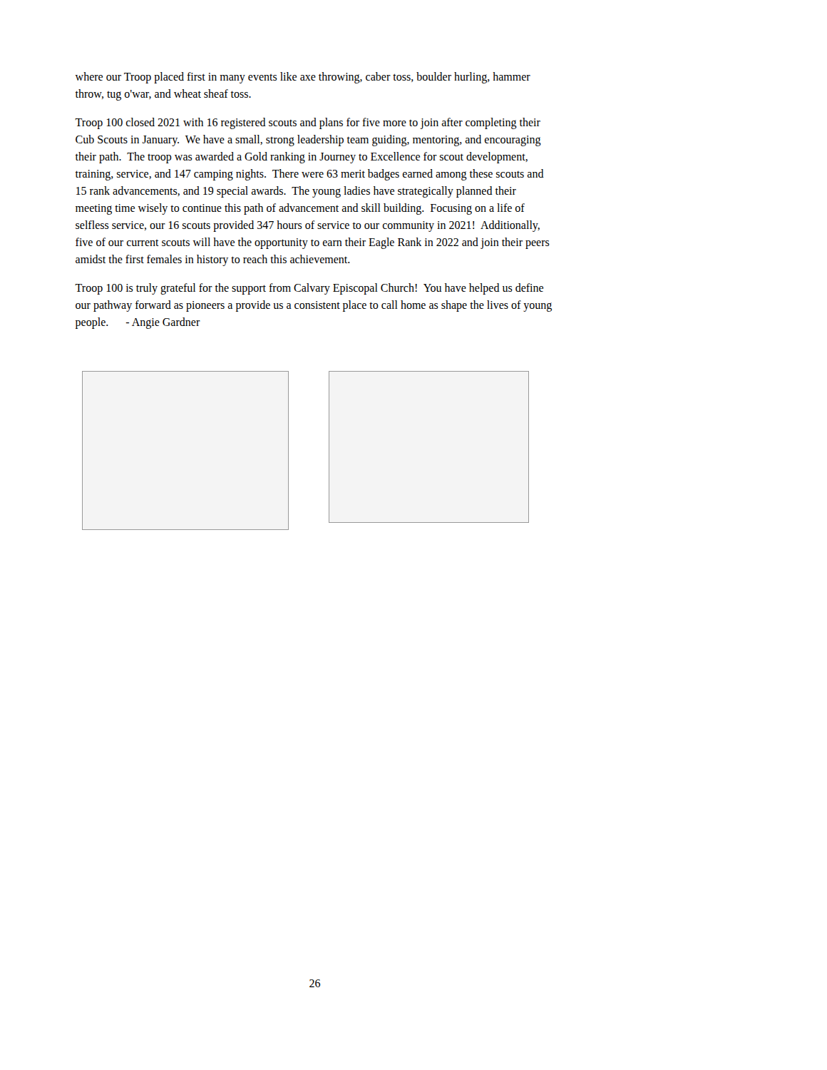where our Troop placed first in many events like axe throwing, caber toss, boulder hurling, hammer throw, tug o'war, and wheat sheaf toss.
Troop 100 closed 2021 with 16 registered scouts and plans for five more to join after completing their Cub Scouts in January. We have a small, strong leadership team guiding, mentoring, and encouraging their path. The troop was awarded a Gold ranking in Journey to Excellence for scout development, training, service, and 147 camping nights. There were 63 merit badges earned among these scouts and 15 rank advancements, and 19 special awards. The young ladies have strategically planned their meeting time wisely to continue this path of advancement and skill building. Focusing on a life of selfless service, our 16 scouts provided 347 hours of service to our community in 2021! Additionally, five of our current scouts will have the opportunity to earn their Eagle Rank in 2022 and join their peers amidst the first females in history to reach this achievement.
Troop 100 is truly grateful for the support from Calvary Episcopal Church! You have helped us define our pathway forward as pioneers a provide us a consistent place to call home as shape the lives of young people. - Angie Gardner
26